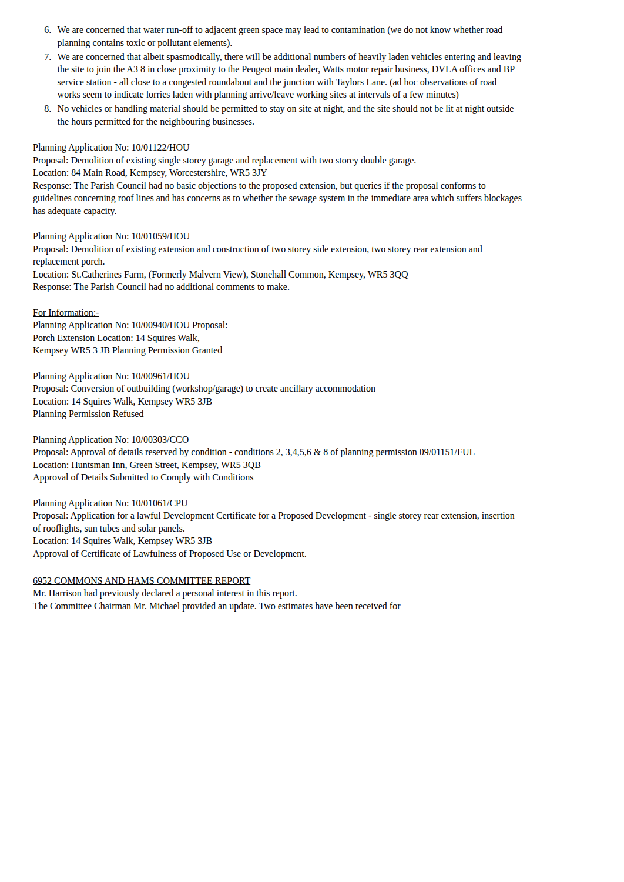We are concerned that water run-off to adjacent green space may lead to contamination (we do not know whether road planning contains toxic or pollutant elements).
We are concerned that albeit spasmodically, there will be additional numbers of heavily laden vehicles entering and leaving the site to join the A3 8 in close proximity to the Peugeot main dealer, Watts motor repair business, DVLA offices and BP service station - all close to a congested roundabout and the junction with Taylors Lane. (ad hoc observations of road works seem to indicate lorries laden with planning arrive/leave working sites at intervals of a few minutes)
No vehicles or handling material should be permitted to stay on site at night, and the site should not be lit at night outside the hours permitted for the neighbouring businesses.
Planning Application No: 10/01122/HOU
Proposal: Demolition of existing single storey garage and replacement with two storey double garage.
Location: 84 Main Road, Kempsey, Worcestershire, WR5 3JY
Response: The Parish Council had no basic objections to the proposed extension, but queries if the proposal conforms to guidelines concerning roof lines and has concerns as to whether the sewage system in the immediate area which suffers blockages has adequate capacity.
Planning Application No: 10/01059/HOU
Proposal: Demolition of existing extension and construction of two storey side extension, two storey rear extension and replacement porch.
Location: St.Catherines Farm, (Formerly Malvern View), Stonehall Common, Kempsey, WR5 3QQ
Response: The Parish Council had no additional comments to make.
For Information:-
Planning Application No: 10/00940/HOU Proposal:
Porch Extension Location: 14 Squires Walk,
Kempsey WR5 3 JB Planning Permission Granted
Planning Application No: 10/00961/HOU
Proposal: Conversion of outbuilding (workshop/garage) to create ancillary accommodation
Location: 14 Squires Walk, Kempsey WR5 3JB
Planning Permission Refused
Planning Application No: 10/00303/CCO
Proposal: Approval of details reserved by condition - conditions 2, 3,4,5,6 & 8 of planning permission 09/01151/FUL
Location: Huntsman Inn, Green Street, Kempsey, WR5 3QB
Approval of Details Submitted to Comply with Conditions
Planning Application No: 10/01061/CPU
Proposal: Application for a lawful Development Certificate for a Proposed Development - single storey rear extension, insertion of rooflights, sun tubes and solar panels.
Location: 14 Squires Walk, Kempsey WR5 3JB
Approval of Certificate of Lawfulness of Proposed Use or Development.
6952 COMMONS AND HAMS COMMITTEE REPORT
Mr. Harrison had previously declared a personal interest in this report.
The Committee Chairman Mr. Michael provided an update. Two estimates have been received for